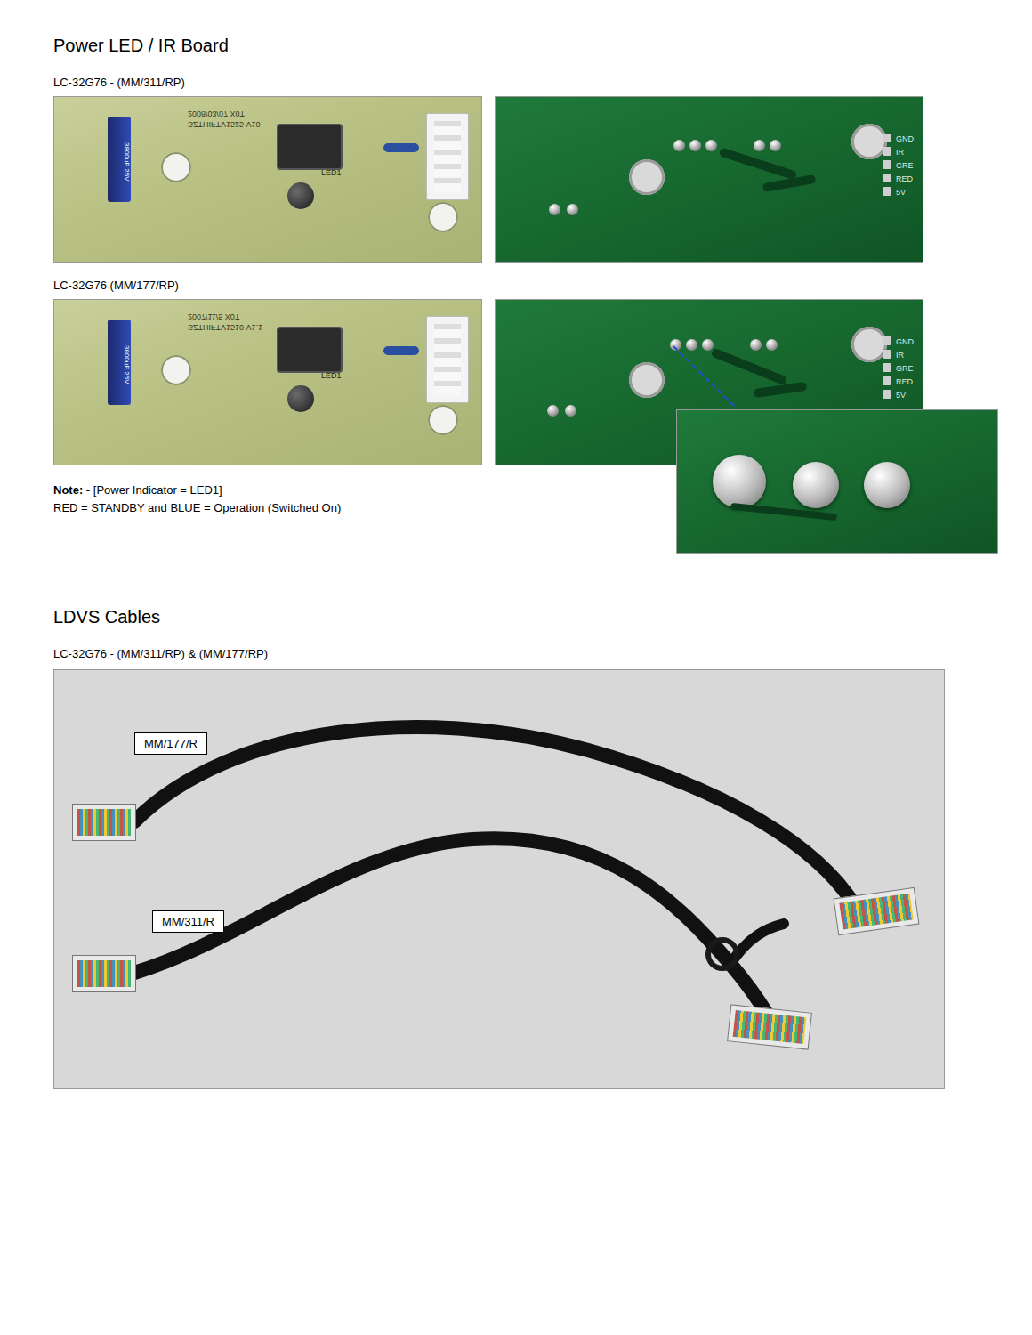Power LED / IR Board
LC-32G76 - (MM/311/RP)
2008/03/07 X0T SZTHIFTV1525 V10
3800uF 25V
LED1
GND
IR
GRE
RED
5V
LC-32G76 (MM/177/RP)
2007/11/5 X0T SZTHIFTV1510 V1.1
3800uF 25V
LED1
GND
IR
GRE
RED
5V
Note: - [Power Indicator = LED1]
RED = STANDBY and BLUE = Operation (Switched On)
LDVS Cables
LC-32G76 - (MM/311/RP) & (MM/177/RP)
MM/177/R MM/311/R